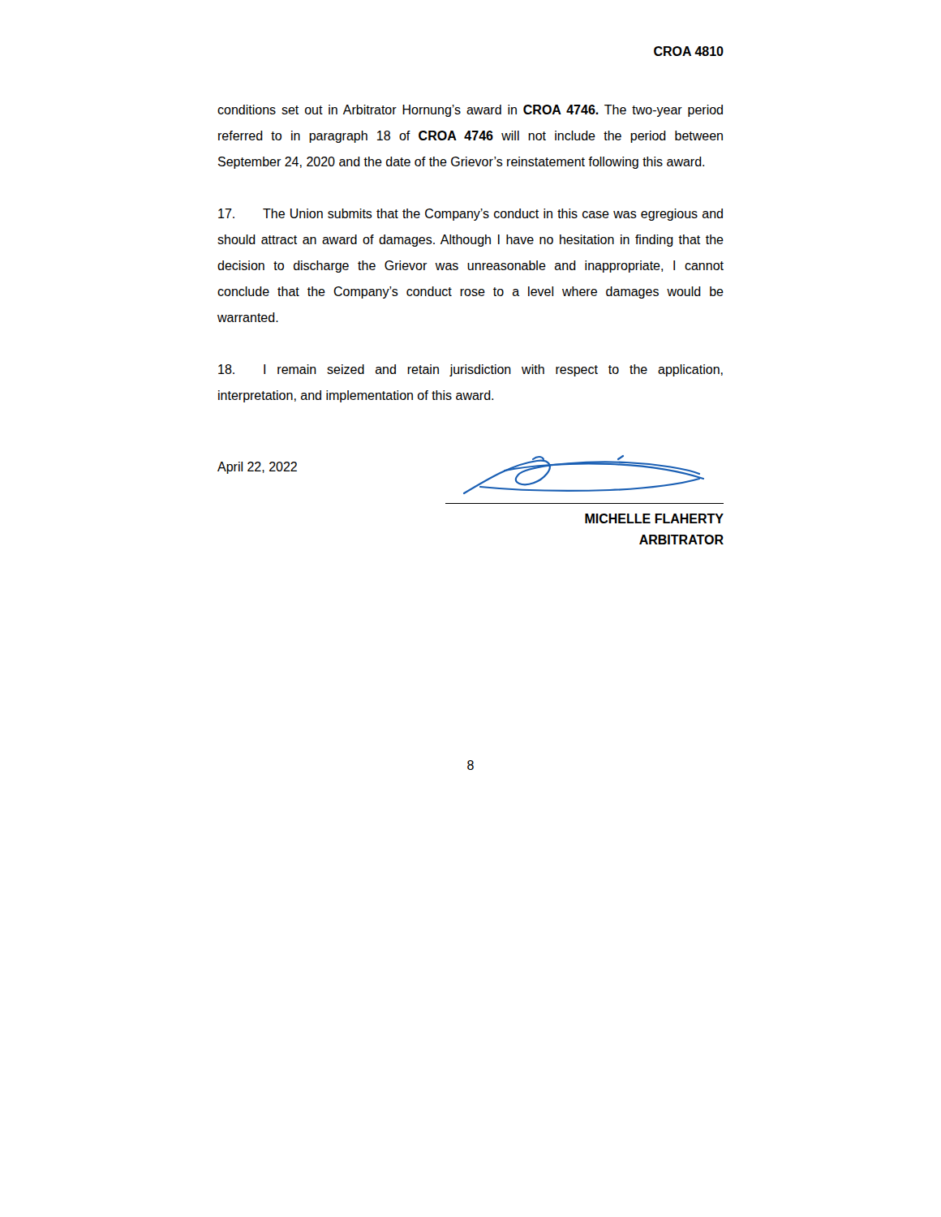CROA 4810
conditions set out in Arbitrator Hornung’s award in CROA 4746. The two-year period referred to in paragraph 18 of CROA 4746 will not include the period between September 24, 2020 and the date of the Grievor’s reinstatement following this award.
17. The Union submits that the Company’s conduct in this case was egregious and should attract an award of damages. Although I have no hesitation in finding that the decision to discharge the Grievor was unreasonable and inappropriate, I cannot conclude that the Company’s conduct rose to a level where damages would be warranted.
18. I remain seized and retain jurisdiction with respect to the application, interpretation, and implementation of this award.
April 22, 2022
MICHELLE FLAHERTY
ARBITRATOR
8